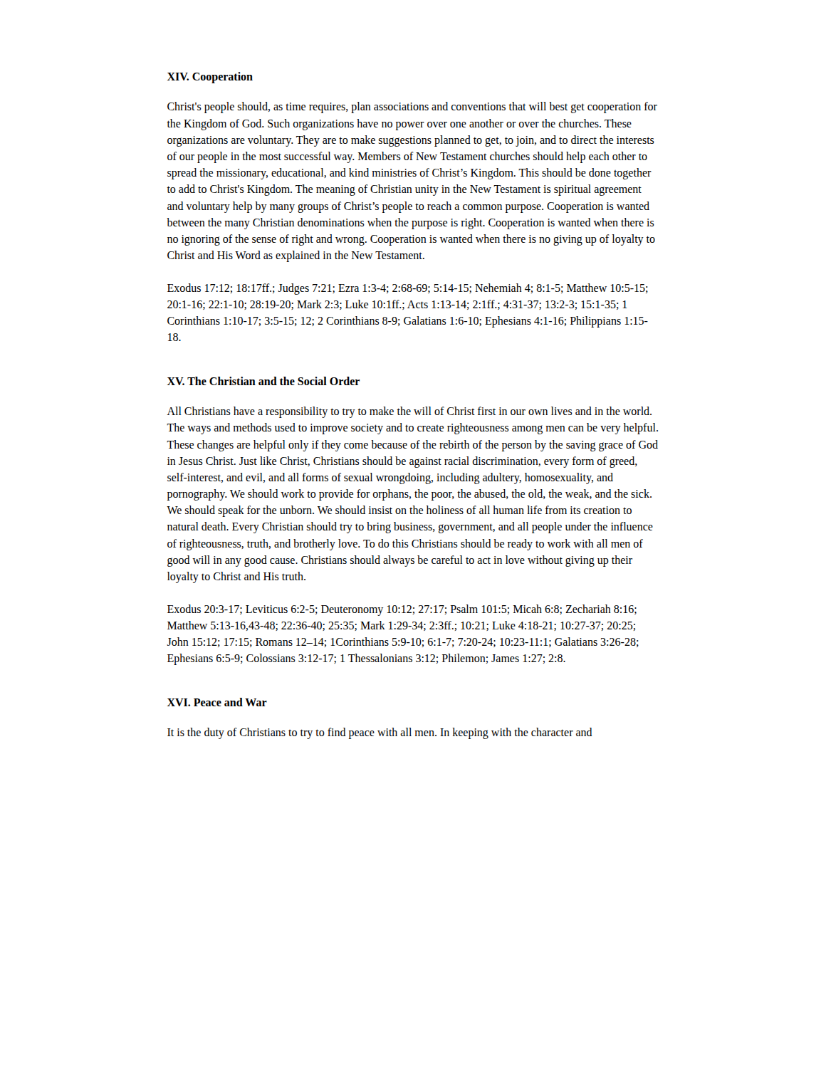XIV. Cooperation
Christ's people should, as time requires, plan associations and conventions that will best get cooperation for the Kingdom of God. Such organizations have no power over one another or over the churches. These organizations are voluntary. They are to make suggestions planned to get, to join, and to direct the interests of our people in the most successful way. Members of New Testament churches should help each other to spread the missionary, educational, and kind ministries of Christ’s Kingdom. This should be done together to add to Christ's Kingdom. The meaning of Christian unity in the New Testament is spiritual agreement and voluntary help by many groups of Christ’s people to reach a common purpose. Cooperation is wanted between the many Christian denominations when the purpose is right. Cooperation is wanted when there is no ignoring of the sense of right and wrong. Cooperation is wanted when there is no giving up of loyalty to Christ and His Word as explained in the New Testament.
Exodus 17:12; 18:17ff.; Judges 7:21; Ezra 1:3-4; 2:68-69; 5:14-15; Nehemiah 4; 8:1-5; Matthew 10:5-15; 20:1-16; 22:1-10; 28:19-20; Mark 2:3; Luke 10:1ff.; Acts 1:13-14; 2:1ff.; 4:31-37; 13:2-3; 15:1-35; 1 Corinthians 1:10-17; 3:5-15; 12; 2 Corinthians 8-9; Galatians 1:6-10; Ephesians 4:1-16; Philippians 1:15-18.
XV. The Christian and the Social Order
All Christians have a responsibility to try to make the will of Christ first in our own lives and in the world. The ways and methods used to improve society and to create righteousness among men can be very helpful. These changes are helpful only if they come because of the rebirth of the person by the saving grace of God in Jesus Christ. Just like Christ, Christians should be against racial discrimination, every form of greed, self-interest, and evil, and all forms of sexual wrongdoing, including adultery, homosexuality, and pornography. We should work to provide for orphans, the poor, the abused, the old, the weak, and the sick. We should speak for the unborn. We should insist on the holiness of all human life from its creation to natural death. Every Christian should try to bring business, government, and all people under the influence of righteousness, truth, and brotherly love. To do this Christians should be ready to work with all men of good will in any good cause. Christians should always be careful to act in love without giving up their loyalty to Christ and His truth.
Exodus 20:3-17; Leviticus 6:2-5; Deuteronomy 10:12; 27:17; Psalm 101:5; Micah 6:8; Zechariah 8:16; Matthew 5:13-16,43-48; 22:36-40; 25:35; Mark 1:29-34; 2:3ff.; 10:21; Luke 4:18-21; 10:27-37; 20:25; John 15:12; 17:15; Romans 12–14; 1Corinthians 5:9-10; 6:1-7; 7:20-24; 10:23-11:1; Galatians 3:26-28; Ephesians 6:5-9; Colossians 3:12-17; 1 Thessalonians 3:12; Philemon; James 1:27; 2:8.
XVI. Peace and War
It is the duty of Christians to try to find peace with all men. In keeping with the character and